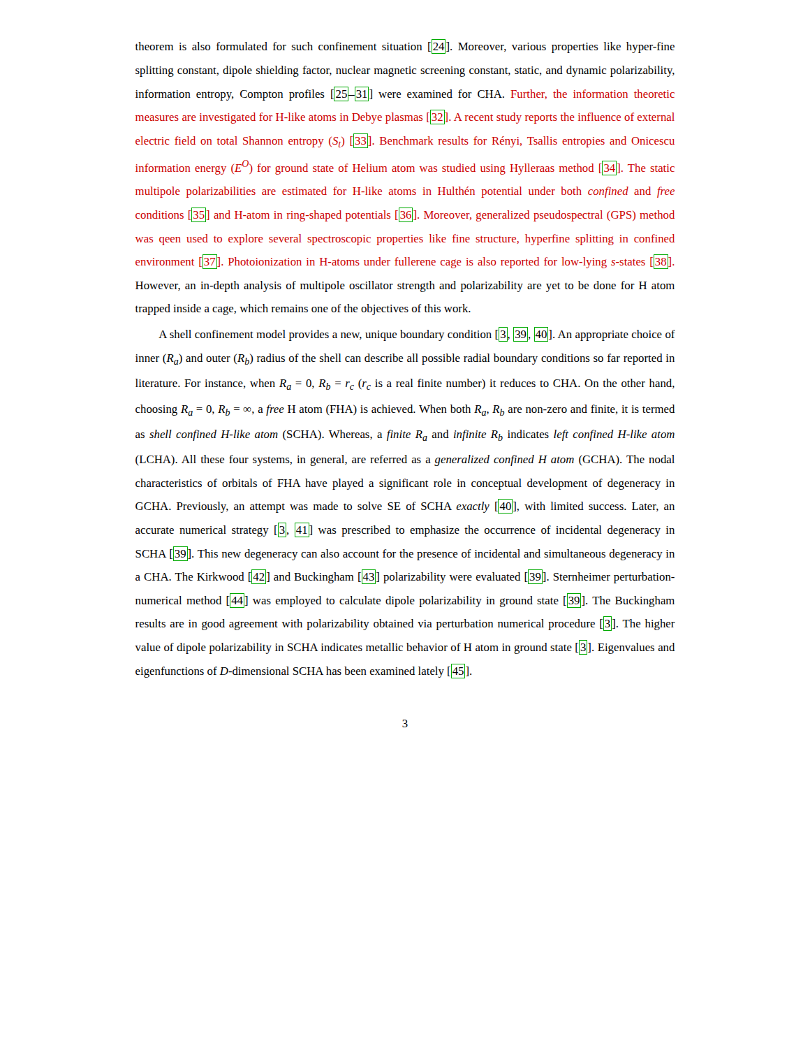theorem is also formulated for such confinement situation [24]. Moreover, various properties like hyper-fine splitting constant, dipole shielding factor, nuclear magnetic screening constant, static, and dynamic polarizability, information entropy, Compton profiles [25–31] were examined for CHA. Further, the information theoretic measures are investigated for H-like atoms in Debye plasmas [32]. A recent study reports the influence of external electric field on total Shannon entropy (St) [33]. Benchmark results for Rényi, Tsallis entropies and Onicescu information energy (EO) for ground state of Helium atom was studied using Hylleraas method [34]. The static multipole polarizabilities are estimated for H-like atoms in Hulthén potential under both confined and free conditions [35] and H-atom in ring-shaped potentials [36]. Moreover, generalized pseudospectral (GPS) method was qeen used to explore several spectroscopic properties like fine structure, hyperfine splitting in confined environment [37]. Photoionization in H-atoms under fullerene cage is also reported for low-lying s-states [38]. However, an in-depth analysis of multipole oscillator strength and polarizability are yet to be done for H atom trapped inside a cage, which remains one of the objectives of this work.
A shell confinement model provides a new, unique boundary condition [3, 39, 40]. An appropriate choice of inner (Ra) and outer (Rb) radius of the shell can describe all possible radial boundary conditions so far reported in literature. For instance, when Ra = 0, Rb = rc (rc is a real finite number) it reduces to CHA. On the other hand, choosing Ra = 0, Rb = ∞, a free H atom (FHA) is achieved. When both Ra, Rb are non-zero and finite, it is termed as shell confined H-like atom (SCHA). Whereas, a finite Ra and infinite Rb indicates left confined H-like atom (LCHA). All these four systems, in general, are referred as a generalized confined H atom (GCHA). The nodal characteristics of orbitals of FHA have played a significant role in conceptual development of degeneracy in GCHA. Previously, an attempt was made to solve SE of SCHA exactly [40], with limited success. Later, an accurate numerical strategy [3, 41] was prescribed to emphasize the occurrence of incidental degeneracy in SCHA [39]. This new degeneracy can also account for the presence of incidental and simultaneous degeneracy in a CHA. The Kirkwood [42] and Buckingham [43] polarizability were evaluated [39]. Sternheimer perturbation-numerical method [44] was employed to calculate dipole polarizability in ground state [39]. The Buckingham results are in good agreement with polarizability obtained via perturbation numerical procedure [3]. The higher value of dipole polarizability in SCHA indicates metallic behavior of H atom in ground state [3]. Eigenvalues and eigenfunctions of D-dimensional SCHA has been examined lately [45].
3